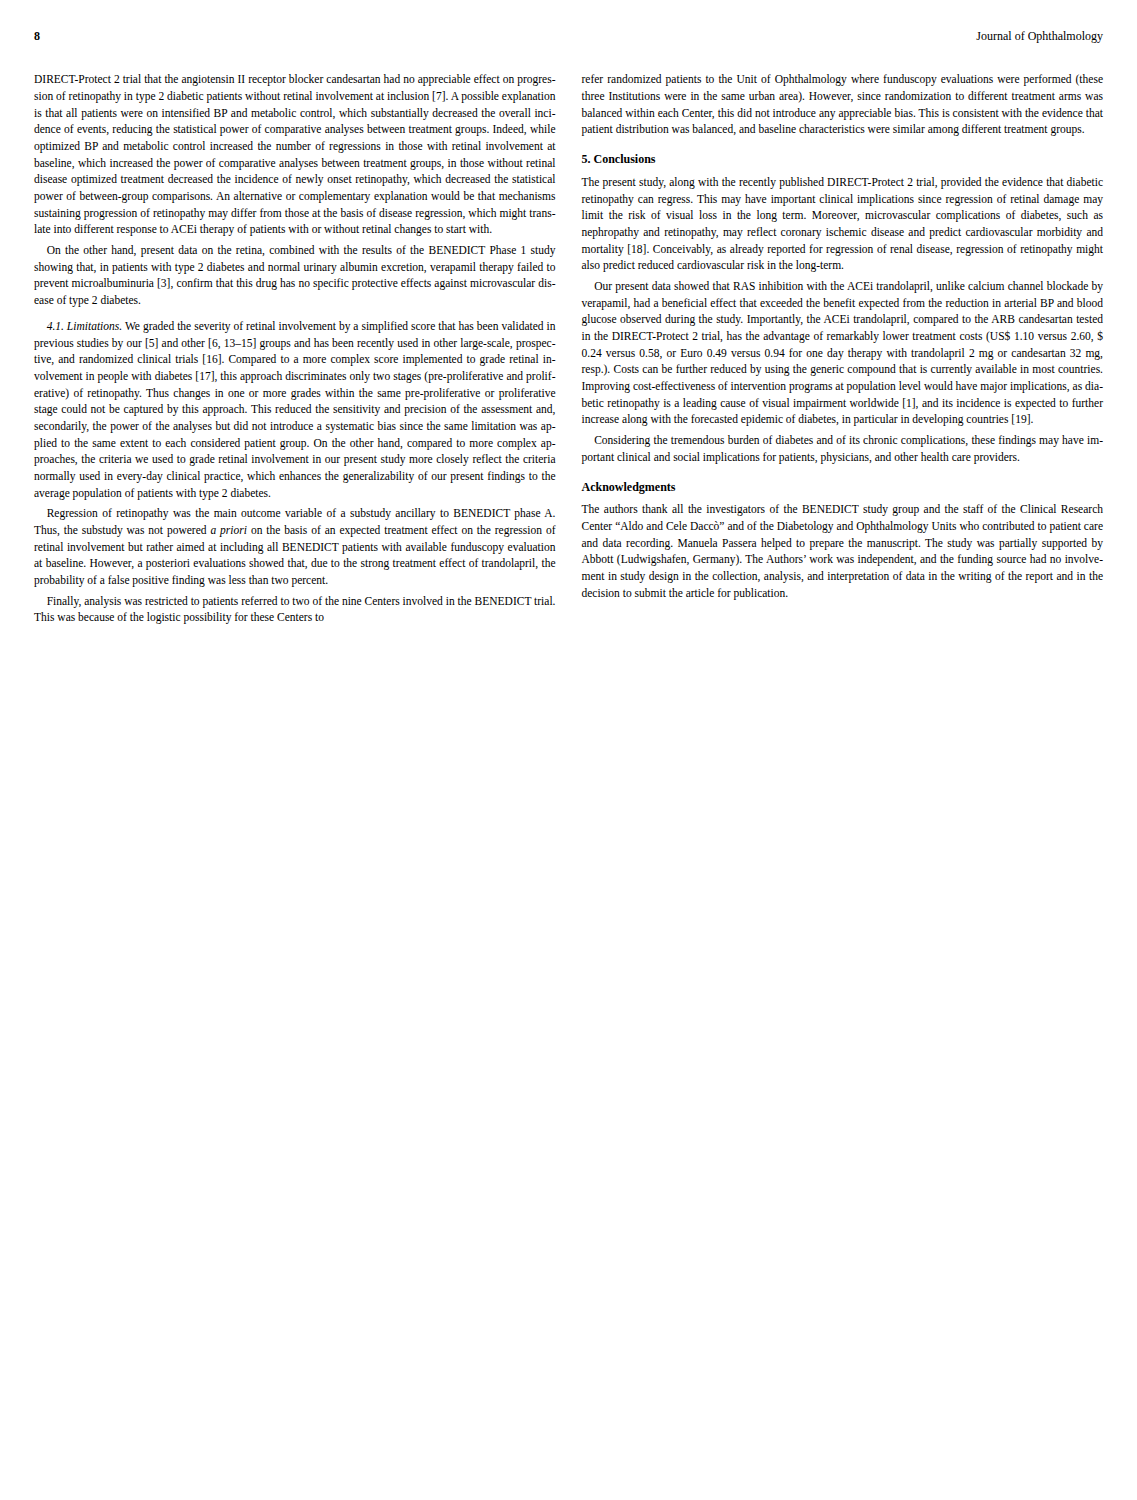8 Journal of Ophthalmology
DIRECT-Protect 2 trial that the angiotensin II receptor blocker candesartan had no appreciable effect on progression of retinopathy in type 2 diabetic patients without retinal involvement at inclusion [7]. A possible explanation is that all patients were on intensified BP and metabolic control, which substantially decreased the overall incidence of events, reducing the statistical power of comparative analyses between treatment groups. Indeed, while optimized BP and metabolic control increased the number of regressions in those with retinal involvement at baseline, which increased the power of comparative analyses between treatment groups, in those without retinal disease optimized treatment decreased the incidence of newly onset retinopathy, which decreased the statistical power of between-group comparisons. An alternative or complementary explanation would be that mechanisms sustaining progression of retinopathy may differ from those at the basis of disease regression, which might translate into different response to ACEi therapy of patients with or without retinal changes to start with.
On the other hand, present data on the retina, combined with the results of the BENEDICT Phase 1 study showing that, in patients with type 2 diabetes and normal urinary albumin excretion, verapamil therapy failed to prevent microalbuminuria [3], confirm that this drug has no specific protective effects against microvascular disease of type 2 diabetes.
4.1. Limitations. We graded the severity of retinal involvement by a simplified score that has been validated in previous studies by our [5] and other [6, 13–15] groups and has been recently used in other large-scale, prospective, and randomized clinical trials [16]. Compared to a more complex score implemented to grade retinal involvement in people with diabetes [17], this approach discriminates only two stages (pre-proliferative and proliferative) of retinopathy. Thus changes in one or more grades within the same pre-proliferative or proliferative stage could not be captured by this approach. This reduced the sensitivity and precision of the assessment and, secondarily, the power of the analyses but did not introduce a systematic bias since the same limitation was applied to the same extent to each considered patient group. On the other hand, compared to more complex approaches, the criteria we used to grade retinal involvement in our present study more closely reflect the criteria normally used in every-day clinical practice, which enhances the generalizability of our present findings to the average population of patients with type 2 diabetes.
Regression of retinopathy was the main outcome variable of a substudy ancillary to BENEDICT phase A. Thus, the substudy was not powered a priori on the basis of an expected treatment effect on the regression of retinal involvement but rather aimed at including all BENEDICT patients with available funduscopy evaluation at baseline. However, a posteriori evaluations showed that, due to the strong treatment effect of trandolapril, the probability of a false positive finding was less than two percent.
Finally, analysis was restricted to patients referred to two of the nine Centers involved in the BENEDICT trial. This was because of the logistic possibility for these Centers to
refer randomized patients to the Unit of Ophthalmology where funduscopy evaluations were performed (these three Institutions were in the same urban area). However, since randomization to different treatment arms was balanced within each Center, this did not introduce any appreciable bias. This is consistent with the evidence that patient distribution was balanced, and baseline characteristics were similar among different treatment groups.
5. Conclusions
The present study, along with the recently published DIRECT-Protect 2 trial, provided the evidence that diabetic retinopathy can regress. This may have important clinical implications since regression of retinal damage may limit the risk of visual loss in the long term. Moreover, microvascular complications of diabetes, such as nephropathy and retinopathy, may reflect coronary ischemic disease and predict cardiovascular morbidity and mortality [18]. Conceivably, as already reported for regression of renal disease, regression of retinopathy might also predict reduced cardiovascular risk in the long-term.
Our present data showed that RAS inhibition with the ACEi trandolapril, unlike calcium channel blockade by verapamil, had a beneficial effect that exceeded the benefit expected from the reduction in arterial BP and blood glucose observed during the study. Importantly, the ACEi trandolapril, compared to the ARB candesartan tested in the DIRECT-Protect 2 trial, has the advantage of remarkably lower treatment costs (US$ 1.10 versus 2.60, $ 0.24 versus 0.58, or Euro 0.49 versus 0.94 for one day therapy with trandolapril 2 mg or candesartan 32 mg, resp.). Costs can be further reduced by using the generic compound that is currently available in most countries. Improving cost-effectiveness of intervention programs at population level would have major implications, as diabetic retinopathy is a leading cause of visual impairment worldwide [1], and its incidence is expected to further increase along with the forecasted epidemic of diabetes, in particular in developing countries [19].
Considering the tremendous burden of diabetes and of its chronic complications, these findings may have important clinical and social implications for patients, physicians, and other health care providers.
Acknowledgments
The authors thank all the investigators of the BENEDICT study group and the staff of the Clinical Research Center “Aldo and Cele Daccò” and of the Diabetology and Ophthalmology Units who contributed to patient care and data recording. Manuela Passera helped to prepare the manuscript. The study was partially supported by Abbott (Ludwigshafen, Germany). The Authors’ work was independent, and the funding source had no involvement in study design in the collection, analysis, and interpretation of data in the writing of the report and in the decision to submit the article for publication.